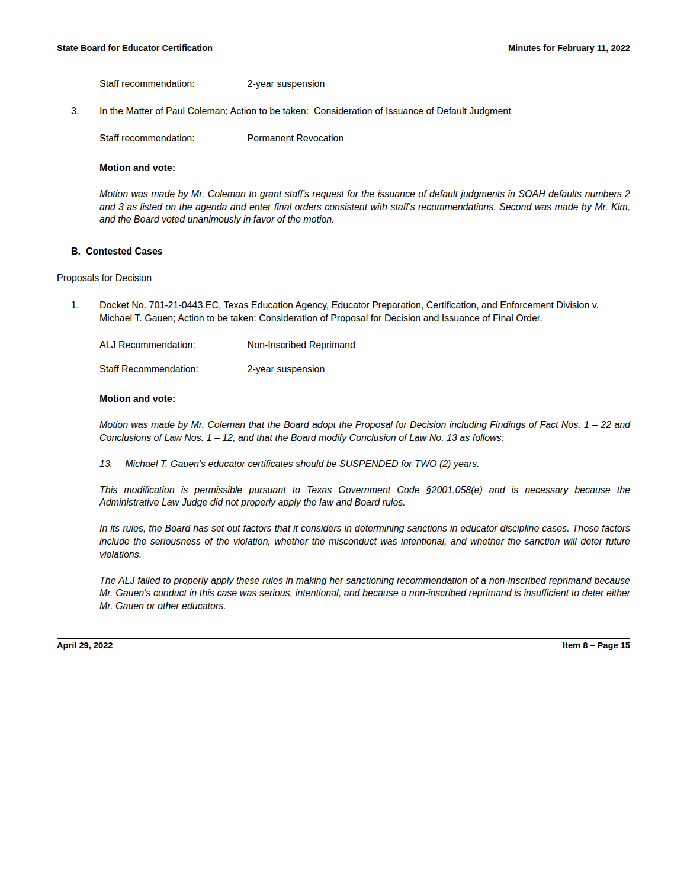State Board for Educator Certification Minutes for February 11, 2022
Staff recommendation: 2-year suspension
3.
In the Matter of Paul Coleman; Action to be taken: Consideration of Issuance of Default Judgment
Staff recommendation: Permanent Revocation
Motion and vote:
Motion was made by Mr. Coleman to grant staff's request for the issuance of default judgments in SOAH defaults numbers 2 and 3 as listed on the agenda and enter final orders consistent with staff's recommendations. Second was made by Mr. Kim, and the Board voted unanimously in favor of the motion.
B. Contested Cases
Proposals for Decision
1.
Docket No. 701-21-0443.EC, Texas Education Agency, Educator Preparation, Certification, and Enforcement Division v. Michael T. Gauen; Action to be taken: Consideration of Proposal for Decision and Issuance of Final Order.
ALJ Recommendation: Non-Inscribed Reprimand
Staff Recommendation: 2-year suspension
Motion and vote:
Motion was made by Mr. Coleman that the Board adopt the Proposal for Decision including Findings of Fact Nos. 1 – 22 and Conclusions of Law Nos. 1 – 12, and that the Board modify Conclusion of Law No. 13 as follows:
13.
Michael T. Gauen's educator certificates should be SUSPENDED for TWO (2) years.
This modification is permissible pursuant to Texas Government Code §2001.058(e) and is necessary because the Administrative Law Judge did not properly apply the law and Board rules.
In its rules, the Board has set out factors that it considers in determining sanctions in educator discipline cases. Those factors include the seriousness of the violation, whether the misconduct was intentional, and whether the sanction will deter future violations.
The ALJ failed to properly apply these rules in making her sanctioning recommendation of a non-inscribed reprimand because Mr. Gauen's conduct in this case was serious, intentional, and because a non-inscribed reprimand is insufficient to deter either Mr. Gauen or other educators.
April 29, 2022 Item 8 – Page 15